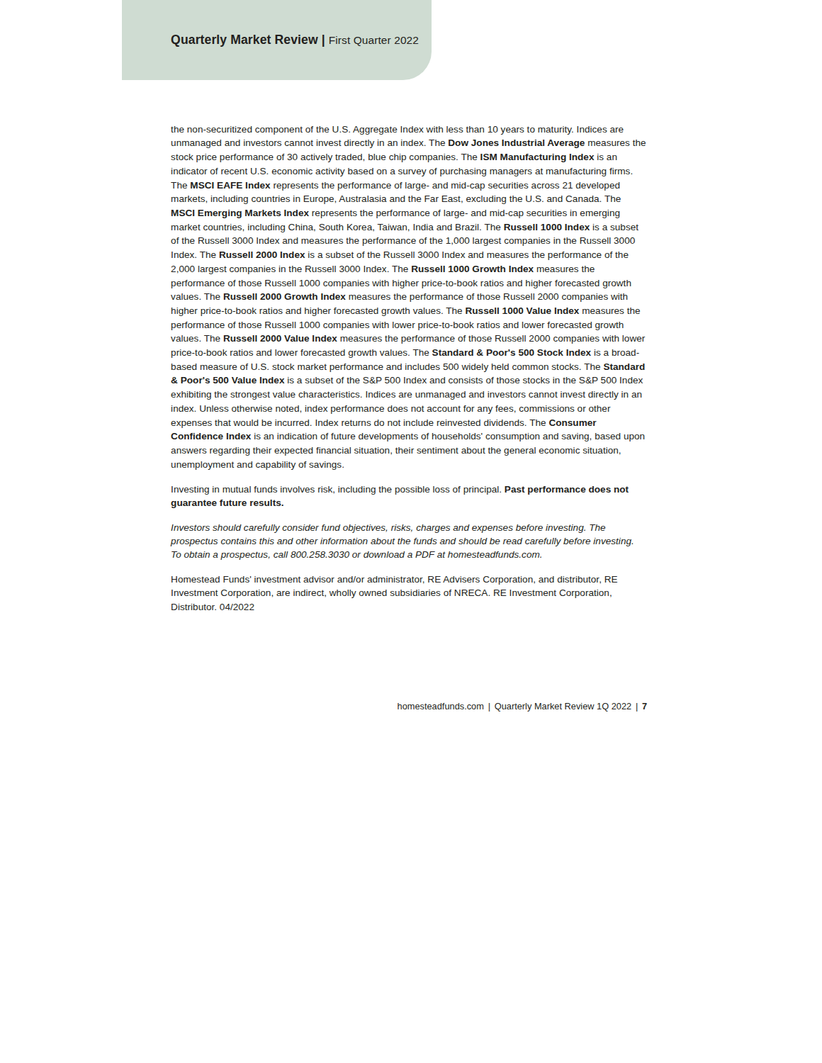Quarterly Market Review | First Quarter 2022
the non-securitized component of the U.S. Aggregate Index with less than 10 years to maturity. Indices are unmanaged and investors cannot invest directly in an index. The Dow Jones Industrial Average measures the stock price performance of 30 actively traded, blue chip companies. The ISM Manufacturing Index is an indicator of recent U.S. economic activity based on a survey of purchasing managers at manufacturing firms. The MSCI EAFE Index represents the performance of large- and mid-cap securities across 21 developed markets, including countries in Europe, Australasia and the Far East, excluding the U.S. and Canada. The MSCI Emerging Markets Index represents the performance of large- and mid-cap securities in emerging market countries, including China, South Korea, Taiwan, India and Brazil. The Russell 1000 Index is a subset of the Russell 3000 Index and measures the performance of the 1,000 largest companies in the Russell 3000 Index. The Russell 2000 Index is a subset of the Russell 3000 Index and measures the performance of the 2,000 largest companies in the Russell 3000 Index. The Russell 1000 Growth Index measures the performance of those Russell 1000 companies with higher price-to-book ratios and higher forecasted growth values. The Russell 2000 Growth Index measures the performance of those Russell 2000 companies with higher price-to-book ratios and higher forecasted growth values. The Russell 1000 Value Index measures the performance of those Russell 1000 companies with lower price-to-book ratios and lower forecasted growth values. The Russell 2000 Value Index measures the performance of those Russell 2000 companies with lower price-to-book ratios and lower forecasted growth values. The Standard & Poor's 500 Stock Index is a broad-based measure of U.S. stock market performance and includes 500 widely held common stocks. The Standard & Poor's 500 Value Index is a subset of the S&P 500 Index and consists of those stocks in the S&P 500 Index exhibiting the strongest value characteristics. Indices are unmanaged and investors cannot invest directly in an index. Unless otherwise noted, index performance does not account for any fees, commissions or other expenses that would be incurred. Index returns do not include reinvested dividends. The Consumer Confidence Index is an indication of future developments of households' consumption and saving, based upon answers regarding their expected financial situation, their sentiment about the general economic situation, unemployment and capability of savings.
Investing in mutual funds involves risk, including the possible loss of principal. Past performance does not guarantee future results.
Investors should carefully consider fund objectives, risks, charges and expenses before investing. The prospectus contains this and other information about the funds and should be read carefully before investing. To obtain a prospectus, call 800.258.3030 or download a PDF at homesteadfunds.com.
Homestead Funds' investment advisor and/or administrator, RE Advisers Corporation, and distributor, RE Investment Corporation, are indirect, wholly owned subsidiaries of NRECA. RE Investment Corporation, Distributor. 04/2022
homesteadfunds.com|Quarterly Market Review 1Q 2022|7